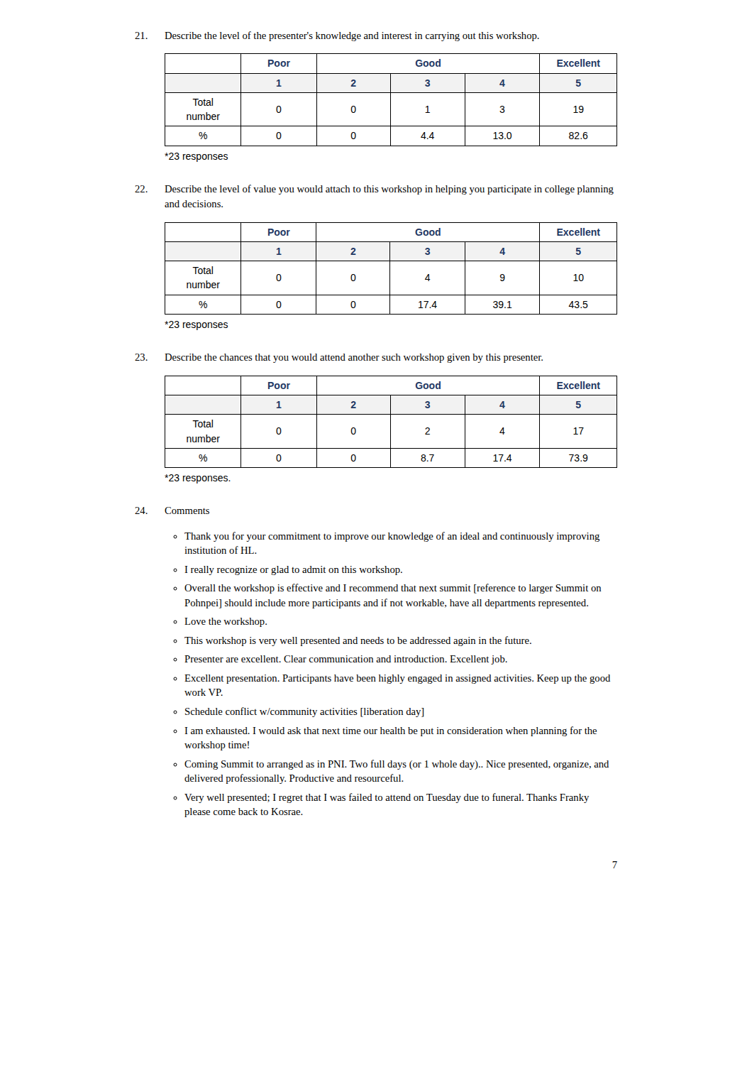21. Describe the level of the presenter's knowledge and interest in carrying out this workshop.
| | Poor | Good | Excellent |
| --- | --- | --- | --- |
| | 1 | 2 | 3 | 4 | 5 |
| Total number | 0 | 0 | 1 | 3 | 19 |
| % | 0 | 0 | 4.4 | 13.0 | 82.6 |
*23 responses
22. Describe the level of value you would attach to this workshop in helping you participate in college planning and decisions.
| | Poor | Good | Excellent |
| --- | --- | --- | --- |
| | 1 | 2 | 3 | 4 | 5 |
| Total number | 0 | 0 | 4 | 9 | 10 |
| % | 0 | 0 | 17.4 | 39.1 | 43.5 |
*23 responses
23. Describe the chances that you would attend another such workshop given by this presenter.
| | Poor | Good | Excellent |
| --- | --- | --- | --- |
| | 1 | 2 | 3 | 4 | 5 |
| Total number | 0 | 0 | 2 | 4 | 17 |
| % | 0 | 0 | 8.7 | 17.4 | 73.9 |
*23 responses.
24. Comments
Thank you for your commitment to improve our knowledge of an ideal and continuously improving institution of HL.
I really recognize or glad to admit on this workshop.
Overall the workshop is effective and I recommend that next summit [reference to larger Summit on Pohnpei] should include more participants and if not workable, have all departments represented.
Love the workshop.
This workshop is very well presented and needs to be addressed again in the future.
Presenter are excellent. Clear communication and introduction. Excellent job.
Excellent presentation. Participants have been highly engaged in assigned activities. Keep up the good work VP.
Schedule conflict w/community activities [liberation day]
I am exhausted. I would ask that next time our health be put in consideration when planning for the workshop time!
Coming Summit to arranged as in PNI. Two full days (or 1 whole day).. Nice presented, organize, and delivered professionally. Productive and resourceful.
Very well presented; I regret that I was failed to attend on Tuesday due to funeral. Thanks Franky please come back to Kosrae.
7